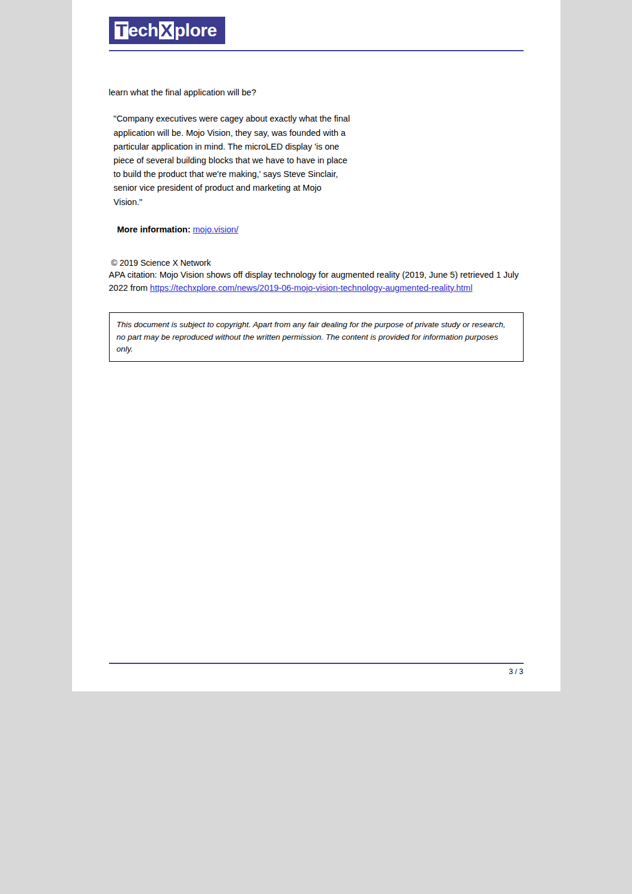TechXplore
learn what the final application will be?
"Company executives were cagey about exactly what the final application will be. Mojo Vision, they say, was founded with a particular application in mind. The microLED display 'is one piece of several building blocks that we have to have in place to build the product that we're making,' says Steve Sinclair, senior vice president of product and marketing at Mojo Vision."
More information: mojo.vision/
© 2019 Science X Network
APA citation: Mojo Vision shows off display technology for augmented reality (2019, June 5) retrieved 1 July 2022 from https://techxplore.com/news/2019-06-mojo-vision-technology-augmented-reality.html
This document is subject to copyright. Apart from any fair dealing for the purpose of private study or research, no part may be reproduced without the written permission. The content is provided for information purposes only.
3 / 3